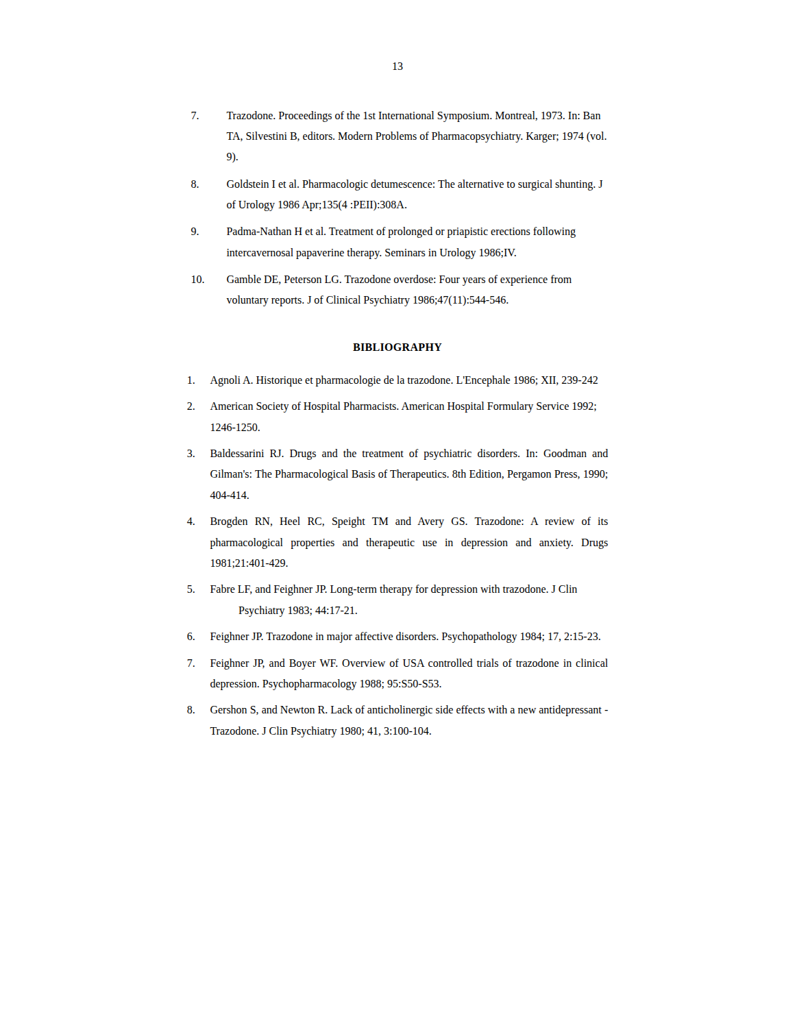13
7. Trazodone. Proceedings of the 1st International Symposium. Montreal, 1973. In: Ban TA, Silvestini B, editors. Modern Problems of Pharmacopsychiatry. Karger; 1974 (vol. 9).
8. Goldstein I et al. Pharmacologic detumescence: The alternative to surgical shunting. J of Urology 1986 Apr;135(4 :PEII):308A.
9. Padma-Nathan H et al. Treatment of prolonged or priapistic erections following intercavernosal papaverine therapy. Seminars in Urology 1986;IV.
10. Gamble DE, Peterson LG. Trazodone overdose: Four years of experience from voluntary reports. J of Clinical Psychiatry 1986;47(11):544-546.
BIBLIOGRAPHY
1. Agnoli A. Historique et pharmacologie de la trazodone. L'Encephale 1986; XII, 239-242
2. American Society of Hospital Pharmacists. American Hospital Formulary Service 1992; 1246-1250.
3. Baldessarini RJ. Drugs and the treatment of psychiatric disorders. In: Goodman and Gilman's: The Pharmacological Basis of Therapeutics. 8th Edition, Pergamon Press, 1990; 404-414.
4. Brogden RN, Heel RC, Speight TM and Avery GS. Trazodone: A review of its pharmacological properties and therapeutic use in depression and anxiety. Drugs 1981;21:401-429.
5. Fabre LF, and Feighner JP. Long-term therapy for depression with trazodone. J Clin Psychiatry 1983; 44:17-21.
6. Feighner JP. Trazodone in major affective disorders. Psychopathology 1984; 17, 2:15-23.
7. Feighner JP, and Boyer WF. Overview of USA controlled trials of trazodone in clinical depression. Psychopharmacology 1988; 95:S50-S53.
8. Gershon S, and Newton R. Lack of anticholinergic side effects with a new antidepressant - Trazodone. J Clin Psychiatry 1980; 41, 3:100-104.